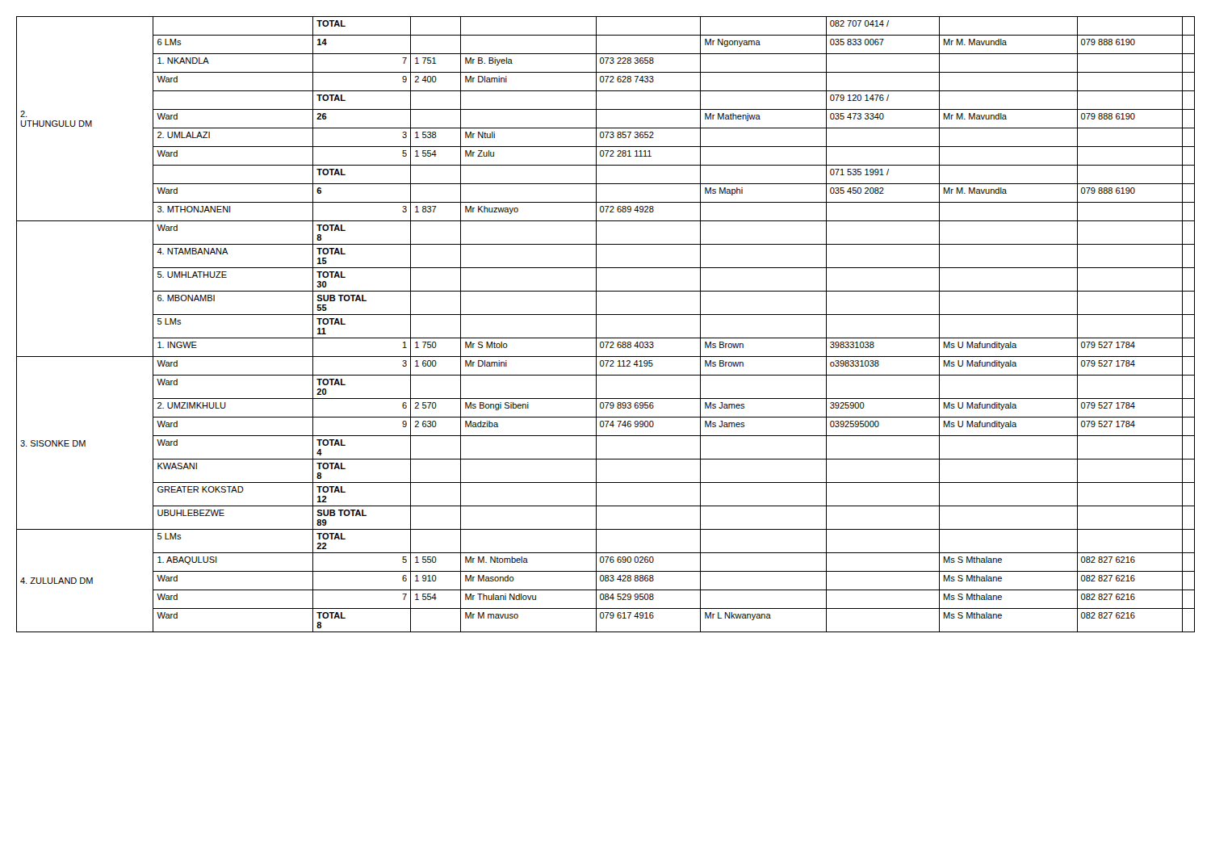| 2. UTHUNGULU DM | | TOTAL | | | | | 082 707 0414 / | | | |
| 6 LMs | 14 | | | | Mr Ngonyama | 035 833 0067 | Mr M. Mavundla | 079 888 6190 | |
| 1. NKANDLA | 7 | 1 751 | Mr B. Biyela | 073 228 3658 | | | | | |
| Ward | 9 | 2 400 | Mr Dlamini | 072 628 7433 | | | | | |
| | TOTAL | | | | | 079 120 1476 / | | | |
| Ward | 26 | | | | Mr Mathenjwa | 035 473 3340 | Mr M. Mavundla | 079 888 6190 | |
| 2. UMLALAZI | 3 | 1 538 | Mr Ntuli | 073 857 3652 | | | | | |
| Ward | 5 | 1 554 | Mr Zulu | 072 281 1111 | | | | | |
| | TOTAL | | | | | 071 535 1991 / | | | |
| Ward | 6 | | | | Ms Maphi | 035 450 2082 | Mr M. Mavundla | 079 888 6190 | |
| 3. MTHONJANENI | 3 | 1 837 | Mr Khuzwayo | 072 689 4928 | | | | | |
| | Ward | TOTAL 8 | | | | | | | | |
| 4. NTAMBANANA | TOTAL 15 | | | | | | | | |
| 5. UMHLATHUZE | TOTAL 30 | | | | | | | | |
| 6. MBONAMBI | SUB TOTAL 55 | | | | | | | | |
| 5 LMs | TOTAL 11 | | | | | | | | |
| 1. INGWE | 1 | 1 750 | Mr S Mtolo | 072 688 4033 | Ms Brown | 398331038 | Ms U Mafundityala | 079 527 1784 | |
| 3. SISONKE DM | Ward | 3 | 1 600 | Mr Dlamini | 072 112 4195 | Ms Brown | o398331038 | Ms U Mafundityala | 079 527 1784 | |
| Ward | TOTAL 20 | | | | | | | | |
| 2. UMZIMKHULU | 6 | 2 570 | Ms Bongi Sibeni | 079 893 6956 | Ms James | 3925900 | Ms U Mafundityala | 079 527 1784 | |
| Ward | 9 | 2 630 | Madziba | 074 746 9900 | Ms James | 0392595000 | Ms U Mafundityala | 079 527 1784 | |
| Ward | TOTAL 4 | | | | | | | | |
| KWASANI | TOTAL 8 | | | | | | | | |
| GREATER KOKSTAD | TOTAL 12 | | | | | | | | |
| UBUHLEBEZWE | SUB TOTAL 89 | | | | | | | | |
| 4. ZULULAND DM | 5 LMs | TOTAL 22 | | | | | | | | |
| 1. ABAQULUSI | 5 | 1 550 | Mr M. Ntombela | 076 690 0260 | | | Ms S Mthalane | 082 827 6216 | |
| Ward | 6 | 1 910 | Mr Masondo | 083 428 8868 | | | Ms S Mthalane | 082 827 6216 | |
| Ward | 7 | 1 554 | Mr Thulani Ndlovu | 084 529 9508 | | | Ms S Mthalane | 082 827 6216 | |
| Ward | TOTAL 8 | | Mr M mavuso | 079 617 4916 | Mr L Nkwanyana | | Ms S Mthalane | 082 827 6216 | |